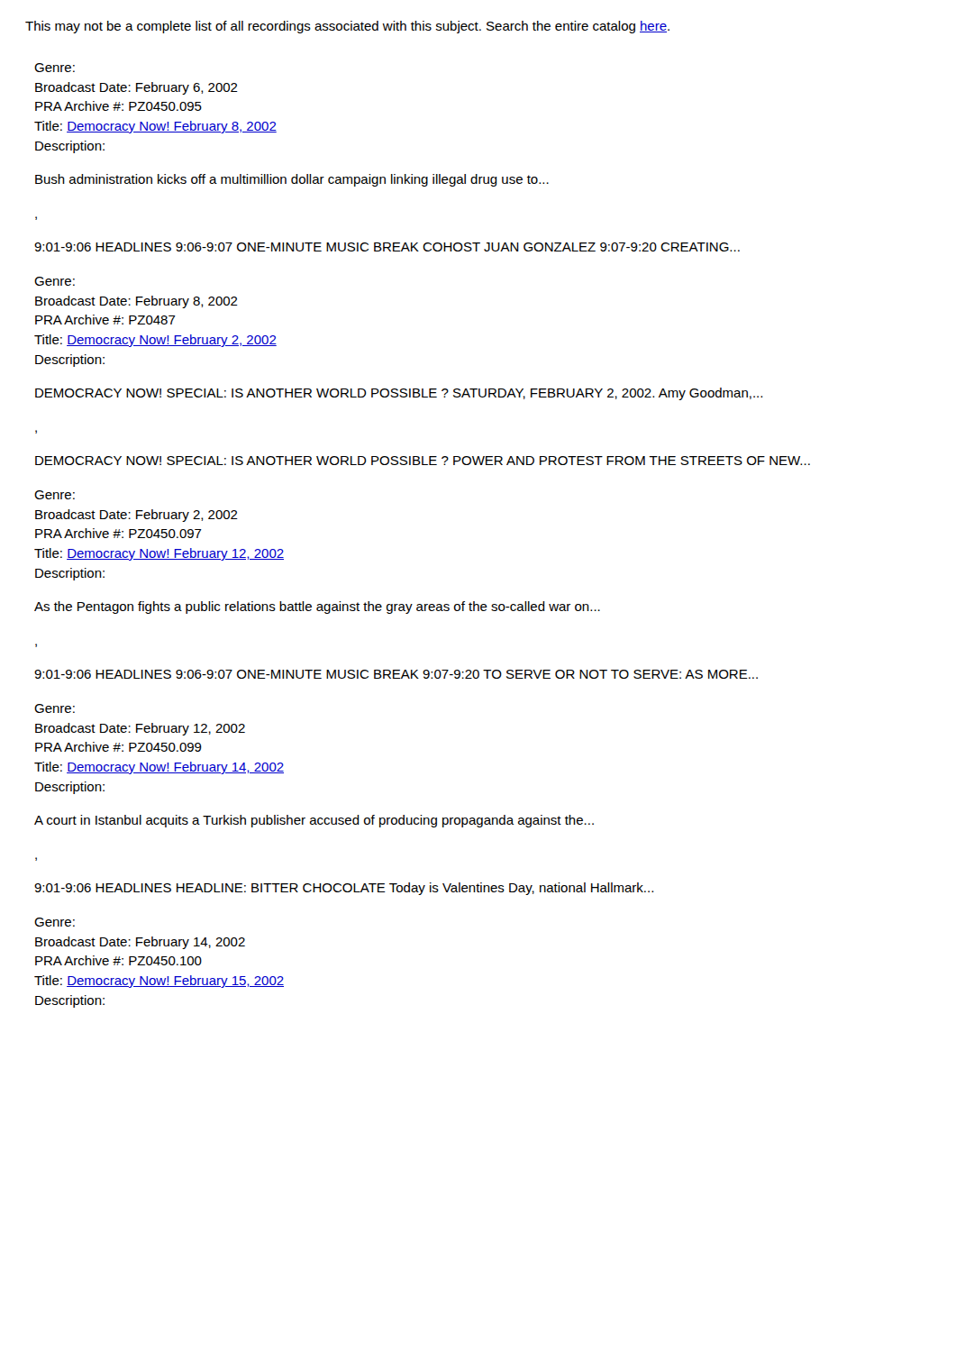This may not be a complete list of all recordings associated with this subject. Search the entire catalog here.
Genre:
Broadcast Date: February 6, 2002
PRA Archive #: PZ0450.095
Title: Democracy Now! February 8, 2002
Description:
Bush administration kicks off a multimillion dollar campaign linking illegal drug use to...
,
9:01-9:06 HEADLINES 9:06-9:07 ONE-MINUTE MUSIC BREAK COHOST JUAN GONZALEZ 9:07-9:20 CREATING...
Genre:
Broadcast Date: February 8, 2002
PRA Archive #: PZ0487
Title: Democracy Now! February 2, 2002
Description:
DEMOCRACY NOW! SPECIAL: IS ANOTHER WORLD POSSIBLE ? SATURDAY, FEBRUARY 2, 2002. Amy Goodman,...
,
DEMOCRACY NOW! SPECIAL: IS ANOTHER WORLD POSSIBLE ? POWER AND PROTEST FROM THE STREETS OF NEW...
Genre:
Broadcast Date: February 2, 2002
PRA Archive #: PZ0450.097
Title: Democracy Now! February 12, 2002
Description:
As the Pentagon fights a public relations battle against the gray areas of the so-called war on...
,
9:01-9:06 HEADLINES 9:06-9:07 ONE-MINUTE MUSIC BREAK 9:07-9:20 TO SERVE OR NOT TO SERVE: AS MORE...
Genre:
Broadcast Date: February 12, 2002
PRA Archive #: PZ0450.099
Title: Democracy Now! February 14, 2002
Description:
A court in Istanbul acquits a Turkish publisher accused of producing propaganda against the...
,
9:01-9:06 HEADLINES HEADLINE: BITTER CHOCOLATE Today is Valentines Day, national Hallmark...
Genre:
Broadcast Date: February 14, 2002
PRA Archive #: PZ0450.100
Title: Democracy Now! February 15, 2002
Description: